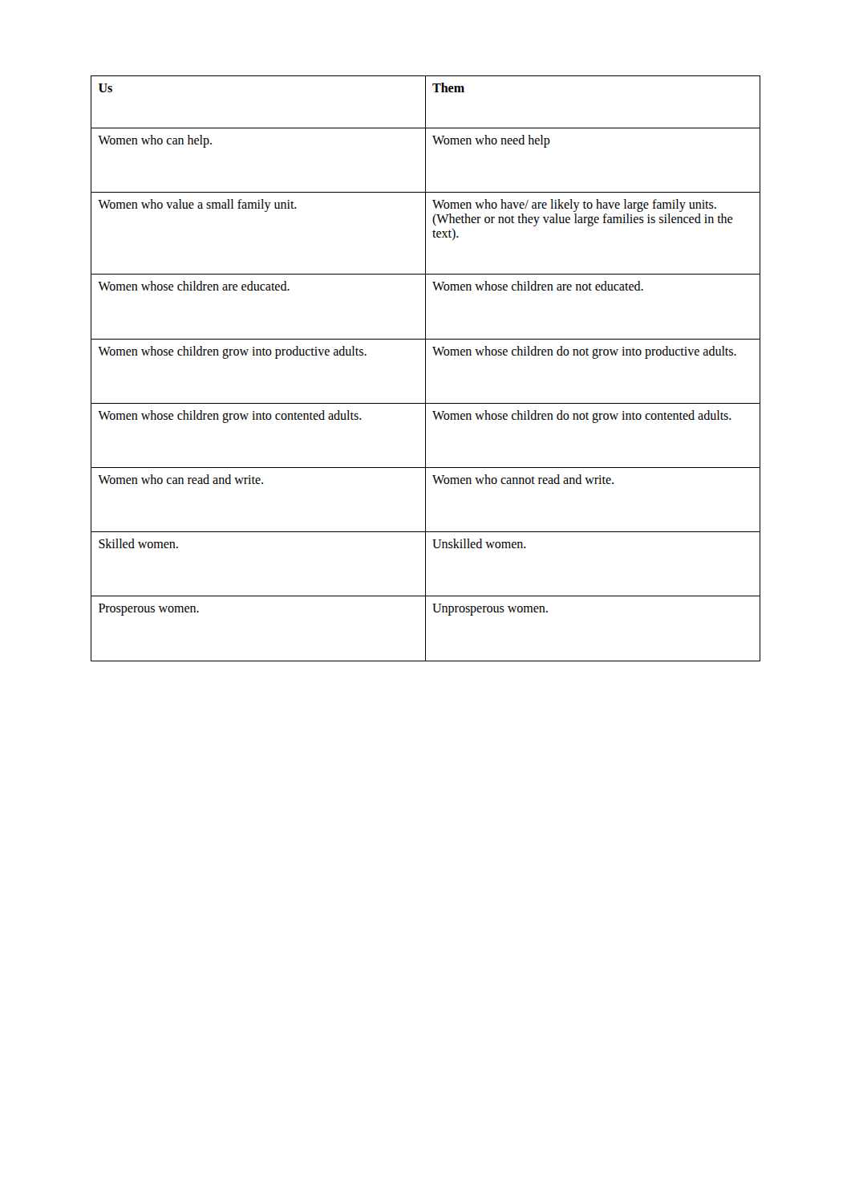| Us | Them |
| --- | --- |
| Women who can help. | Women who need help |
| Women who value a small family unit. | Women who have/ are likely to have large family units. (Whether or not they value large families is silenced in the text). |
| Women whose children are educated. | Women whose children are not educated. |
| Women whose children grow into productive adults. | Women whose children do not grow into productive adults. |
| Women whose children grow into contented adults. | Women whose children do not grow into contented adults. |
| Women who can read and write. | Women who cannot read and write. |
| Skilled women. | Unskilled women. |
| Prosperous women. | Unprosperous women. |